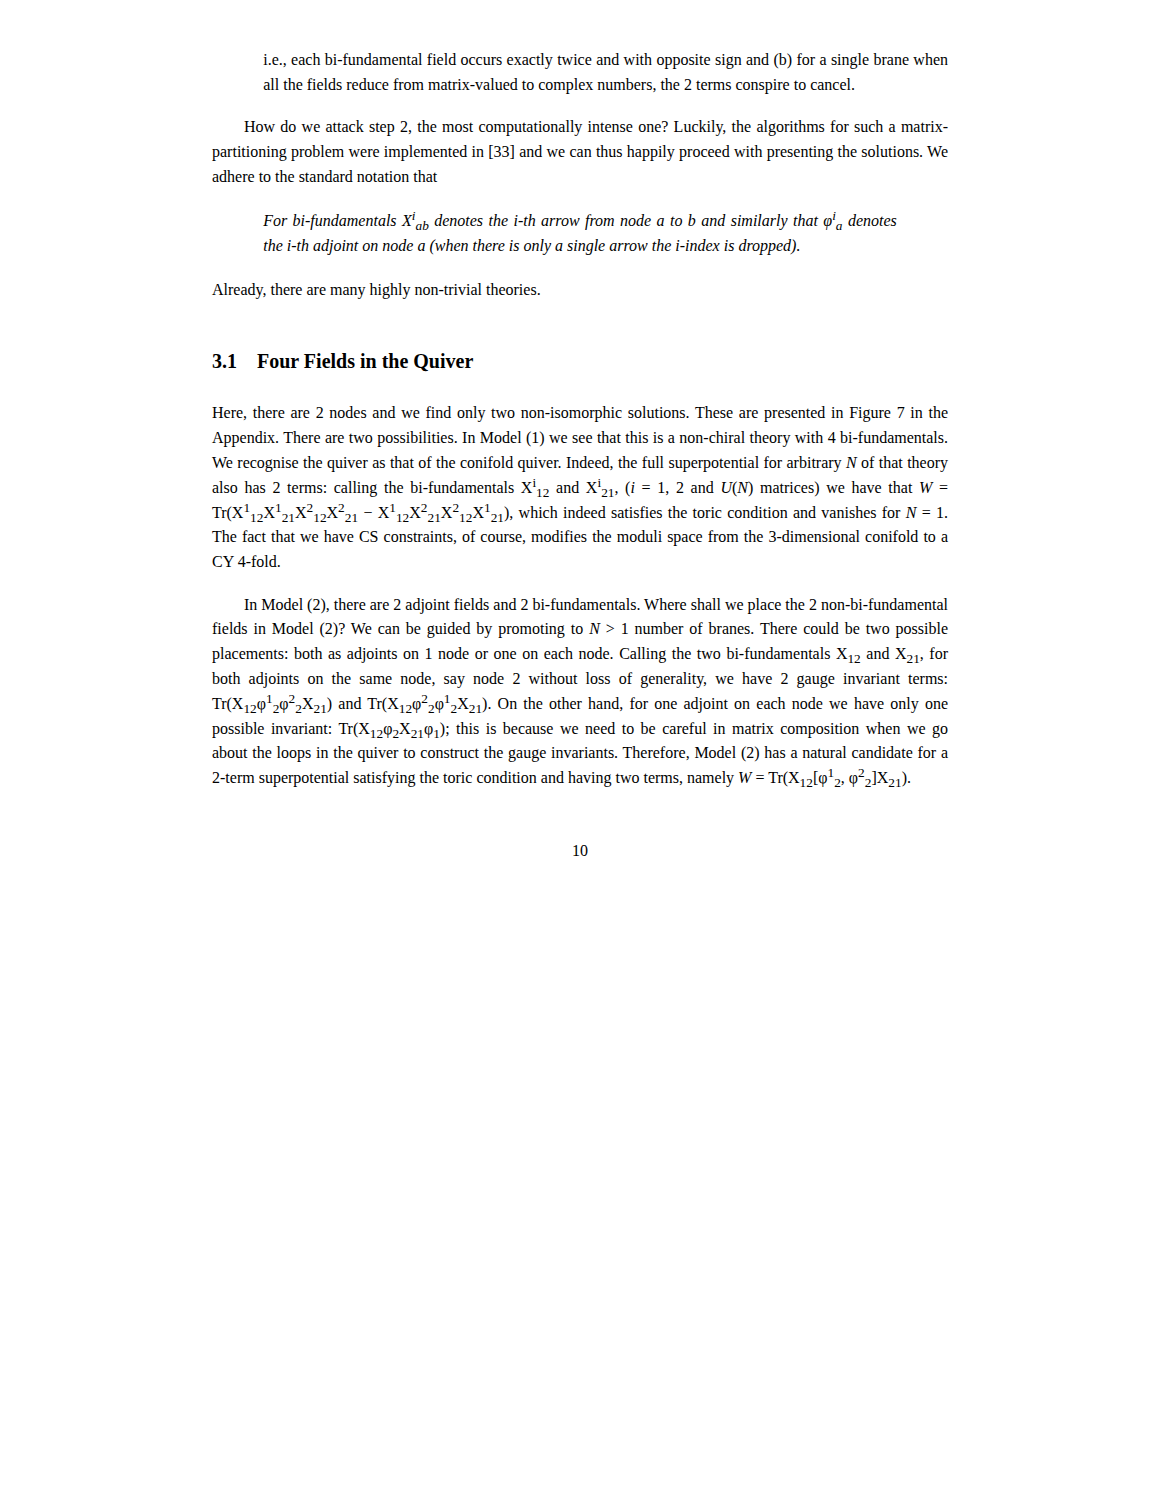i.e., each bi-fundamental field occurs exactly twice and with opposite sign and (b) for a single brane when all the fields reduce from matrix-valued to complex numbers, the 2 terms conspire to cancel.
How do we attack step 2, the most computationally intense one? Luckily, the algorithms for such a matrix-partitioning problem were implemented in [33] and we can thus happily proceed with presenting the solutions. We adhere to the standard notation that
For bi-fundamentals Xiab denotes the i-th arrow from node a to b and similarly that φia denotes the i-th adjoint on node a (when there is only a single arrow the i-index is dropped).
Already, there are many highly non-trivial theories.
3.1 Four Fields in the Quiver
Here, there are 2 nodes and we find only two non-isomorphic solutions. These are presented in Figure 7 in the Appendix. There are two possibilities. In Model (1) we see that this is a non-chiral theory with 4 bi-fundamentals. We recognise the quiver as that of the conifold quiver. Indeed, the full superpotential for arbitrary N of that theory also has 2 terms: calling the bi-fundamentals Xi12 and Xi21, (i = 1, 2 and U(N) matrices) we have that W = Tr(X112X121X212X221 − X112X221X212X121), which indeed satisfies the toric condition and vanishes for N = 1. The fact that we have CS constraints, of course, modifies the moduli space from the 3-dimensional conifold to a CY 4-fold.
In Model (2), there are 2 adjoint fields and 2 bi-fundamentals. Where shall we place the 2 non-bi-fundamental fields in Model (2)? We can be guided by promoting to N > 1 number of branes. There could be two possible placements: both as adjoints on 1 node or one on each node. Calling the two bi-fundamentals X12 and X21, for both adjoints on the same node, say node 2 without loss of generality, we have 2 gauge invariant terms: Tr(X12φ12φ22X21) and Tr(X12φ22φ12X21). On the other hand, for one adjoint on each node we have only one possible invariant: Tr(X12φ2X21φ1); this is because we need to be careful in matrix composition when we go about the loops in the quiver to construct the gauge invariants. Therefore, Model (2) has a natural candidate for a 2-term superpotential satisfying the toric condition and having two terms, namely W = Tr(X12[φ12, φ22]X21).
10